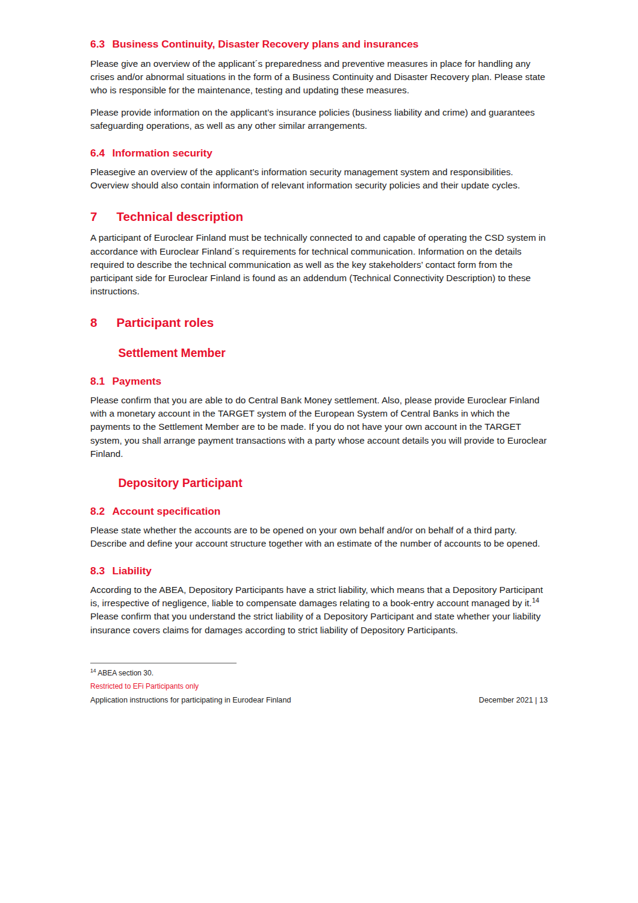6.3 Business Continuity, Disaster Recovery plans and insurances
Please give an overview of the applicant´s preparedness and preventive measures in place for handling any crises and/or abnormal situations in the form of a Business Continuity and Disaster Recovery plan. Please state who is responsible for the maintenance, testing and updating these measures.
Please provide information on the applicant’s insurance policies (business liability and crime) and guarantees safeguarding operations, as well as any other similar arrangements.
6.4 Information security
Pleasegive an overview of the applicant’s information security management system and responsibilities. Overview should also contain information of relevant information security policies and their update cycles.
7 Technical description
A participant of Euroclear Finland must be technically connected to and capable of operating the CSD system in accordance with Euroclear Finland´s requirements for technical communication. Information on the details required to describe the technical communication as well as the key stakeholders’ contact form from the participant side for Euroclear Finland is found as an addendum (Technical Connectivity Description) to these instructions.
8 Participant roles
Settlement Member
8.1 Payments
Please confirm that you are able to do Central Bank Money settlement. Also, please provide Euroclear Finland with a monetary account in the TARGET system of the European System of Central Banks in which the payments to the Settlement Member are to be made. If you do not have your own account in the TARGET system, you shall arrange payment transactions with a party whose account details you will provide to Euroclear Finland.
Depository Participant
8.2 Account specification
Please state whether the accounts are to be opened on your own behalf and/or on behalf of a third party. Describe and define your account structure together with an estimate of the number of accounts to be opened.
8.3 Liability
According to the ABEA, Depository Participants have a strict liability, which means that a Depository Participant is, irrespective of negligence, liable to compensate damages relating to a book-entry account managed by it.14 Please confirm that you understand the strict liability of a Depository Participant and state whether your liability insurance covers claims for damages according to strict liability of Depository Participants.
14 ABEA section 30.
Restricted to EFi Participants only
Application instructions for participating in Eurodear Finland December 2021 | 13